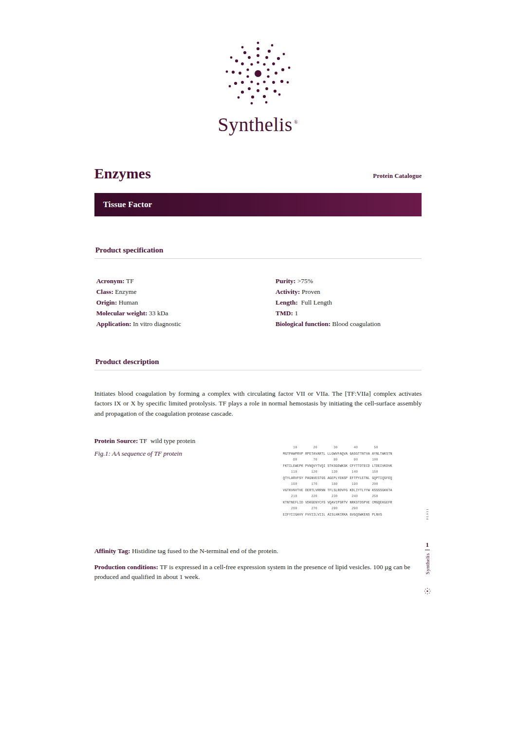Synthelis®
Enzymes
Protein Catalogue
Tissue Factor
Product specification
Acronym: TF
Purity: >75%
Class: Enzyme
Activity: Proven
Origin: Human
Length: Full Length
Molecular weight: 33 kDa
TMD: 1
Application: In vitro diagnostic
Biological function: Blood coagulation
Product description
Initiates blood coagulation by forming a complex with circulating factor VII or VIIa. The [TF:VIIa] complex activates factors IX or X by specific limited protolysis. TF plays a role in normal hemostasis by initiating the cell-surface assembly and propagation of the coagulation protease cascade.
Protein Source: TF wild type protein
Fig.1: AA sequence of TF protein
10 20 30 40 50 MGTPAWPRVP RPETAVARTL LLGWVFAQVA GASGTTNTVA AYNLTWKSTN 60 70 80 90 100 FKTILEWEPK PVNQVYTVQI STKSGDWKSK CFYTTDTECD LTDEIVKDVK 110 120 130 140 150 QTYLARVFSY PAGNVESTGS AGEPLYENSP EFTPYLETNL GQPTIQSFEQ 160 170 180 190 200 VGTKVNVTVE DERTLVRRNN TFLSLRDVFG KDLIYTLYYW KSSSSGKKTA 210 220 230 240 250 KTNTNEFLID VDKGENYCFS VQAVIPSRTV NRKSTDSPVE CMGQEKGEFR 260 270 280 290 EIFYIIGAVV FVVIILVIIL AISLHKCRKA GVGQSWKENS PLNVS
Affinity Tag: Histidine tag fused to the N-terminal end of the protein.
Production conditions: TF is expressed in a cell-free expression system in the presence of lipid vesicles. 100 µg can be produced and qualified in about 1 week.
PL011
1
Synthelis